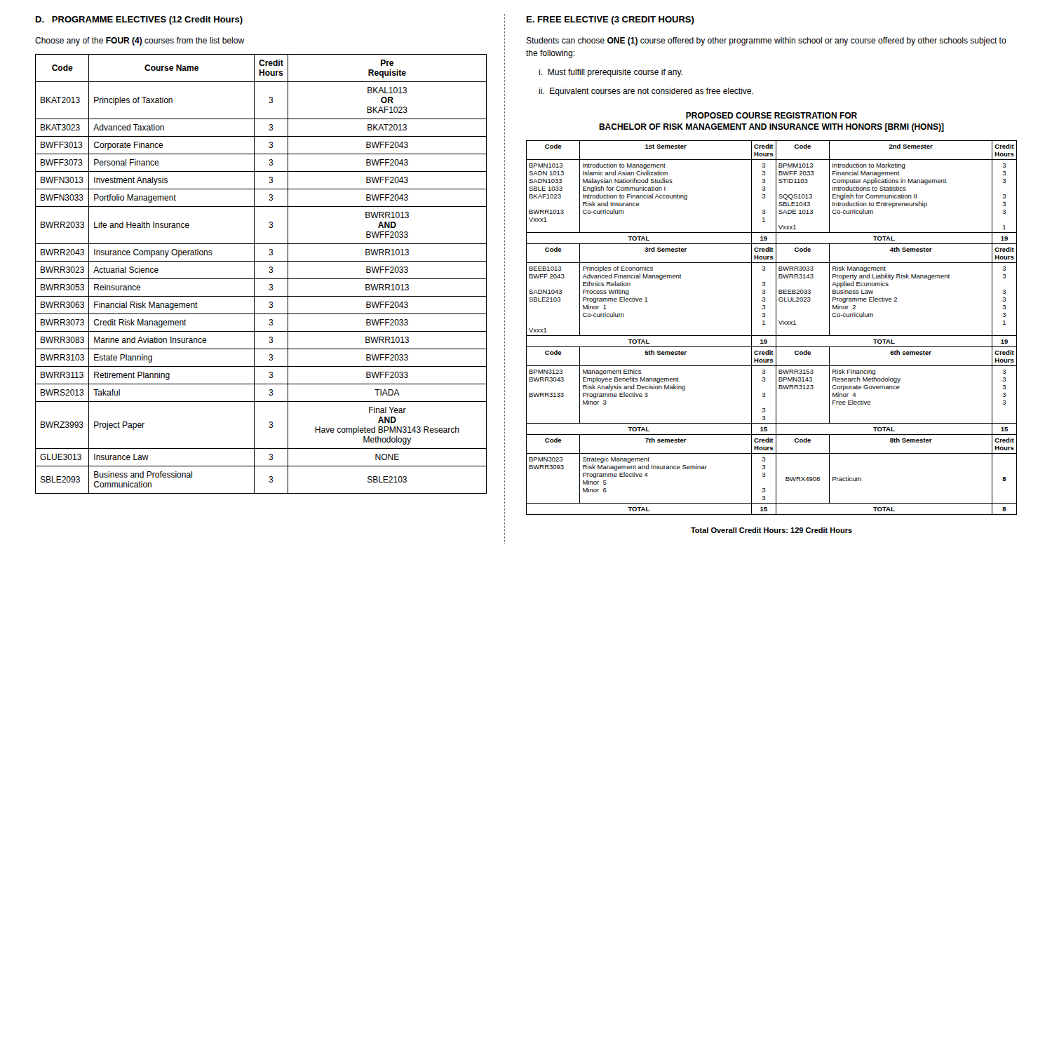D. PROGRAMME ELECTIVES (12 Credit Hours)
Choose any of the FOUR (4) courses from the list below
| Code | Course Name | Credit Hours | Pre Requisite |
| --- | --- | --- | --- |
| BKAT2013 | Principles of Taxation | 3 | BKAL1013 OR BKAF1023 |
| BKAT3023 | Advanced Taxation | 3 | BKAT2013 |
| BWFF3013 | Corporate Finance | 3 | BWFF2043 |
| BWFF3073 | Personal Finance | 3 | BWFF2043 |
| BWFN3013 | Investment Analysis | 3 | BWFF2043 |
| BWFN3033 | Portfolio Management | 3 | BWFF2043 |
| BWRR2033 | Life and Health Insurance | 3 | BWRR1013 AND BWFF2033 |
| BWRR2043 | Insurance Company Operations | 3 | BWRR1013 |
| BWRR3023 | Actuarial Science | 3 | BWFF2033 |
| BWRR3053 | Reinsurance | 3 | BWRR1013 |
| BWRR3063 | Financial Risk Management | 3 | BWFF2043 |
| BWRR3073 | Credit Risk Management | 3 | BWFF2033 |
| BWRR3083 | Marine and Aviation Insurance | 3 | BWRR1013 |
| BWRR3103 | Estate Planning | 3 | BWFF2033 |
| BWRR3113 | Retirement Planning | 3 | BWFF2033 |
| BWRS2013 | Takaful | 3 | TIADA |
| BWRZ3993 | Project Paper | 3 | Final Year AND Have completed BPMN3143 Research Methodology |
| GLUE3013 | Insurance Law | 3 | NONE |
| SBLE2093 | Business and Professional Communication | 3 | SBLE2103 |
E. FREE ELECTIVE (3 CREDIT HOURS)
Students can choose ONE (1) course offered by other programme within school or any course offered by other schools subject to the following:
i. Must fulfill prerequisite course if any.
ii. Equivalent courses are not considered as free elective.
PROPOSED COURSE REGISTRATION FOR
BACHELOR OF RISK MANAGEMENT AND INSURANCE WITH HONORS [BRMI (HONS)]
| Code | 1st Semester | Credit Hours | Code | 2nd Semester | Credit Hours |
| --- | --- | --- | --- | --- | --- |
| BPMN1013 SADN 1013 SADN1033 SBLE 1033 BKAF1023 BWRR1013 Vxxx1 | Introduction to Management Islamic and Asian Civilization Malaysian Nationhood Studies English for Communication I Introduction to Financial Accounting Risk and Insurance Co-curriculum | 3 3 3 3 3 3 1 | BPMM1013 BWFF 2033 STID1103 SQQS1013 SBLE1043 SADE 1013 Vxxx1 | Introduction to Marketing Financial Management Computer Applications in Management Introductions to Statistics English for Communication II Introduction to Entrepreneurship Co-curriculum | 3 3 3 3 3 3 1 |
| TOTAL | 19 | TOTAL | 19 |
| Code | 3rd Semester | Credit Hours | Code | 4th Semester | Credit Hours |
| BEEB1013 BWFF 2043 SADN1043 SBLE2103 Vxxx1 | Principles of Economics Advanced Financial Management Ethnics Relation Process Writing Programme Elective 1 Minor 1 Co-curriculum | 3 3 3 3 3 3 1 | BWRR3033 BWRR3143 BEEB2033 GLUL2023 Vxxx1 | Risk Management Property and Liability Risk Management Applied Economics Business Law Programme Elective 2 Minor 2 Co-curriculum | 3 3 3 3 3 3 1 |
| TOTAL | 19 | TOTAL | 19 |
| Code | 5th Semester | Credit Hours | Code | 6th semester | Credit Hours |
| BPMN3123 BWRR3043 BWRR3133 | Management Ethics Employee Benefits Management Risk Analysis and Decision Making Programme Elective 3 Minor 3 | 3 3 3 3 3 | BWRR3153 BPMN3143 BWRR3123 | Risk Financing Research Methodology Corporate Governance Minor 4 Free Elective | 3 3 3 3 3 |
| TOTAL | 15 | TOTAL | 15 |
| Code | 7th semester | Credit Hours | Code | 8th Semester | Credit Hours |
| BPMN3023 BWRR3093 | Strategic Management Risk Management and Insurance Seminar Programme Elective 4 Minor 5 Minor 6 | 3 3 3 3 3 | BWRX4908 | Practicum | 8 |
| TOTAL | 15 | TOTAL | 8 |
Total Overall Credit Hours: 129 Credit Hours